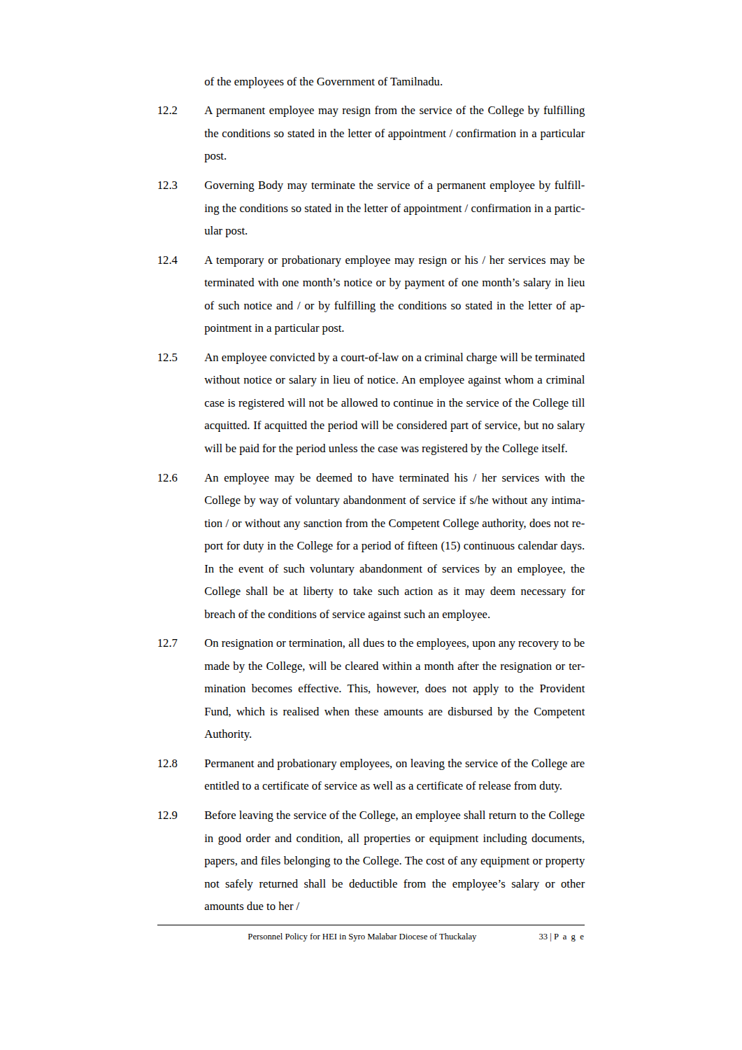of the employees of the Government of Tamilnadu.
12.2
A permanent employee may resign from the service of the College by fulfilling the conditions so stated in the letter of appointment / confirmation in a particular post.
12.3
Governing Body may terminate the service of a permanent employee by fulfilling the conditions so stated in the letter of appointment / confirmation in a particular post.
12.4
A temporary or probationary employee may resign or his / her services may be terminated with one month’s notice or by payment of one month’s salary in lieu of such notice and / or by fulfilling the conditions so stated in the letter of appointment in a particular post.
12.5
An employee convicted by a court-of-law on a criminal charge will be terminated without notice or salary in lieu of notice. An employee against whom a criminal case is registered will not be allowed to continue in the service of the College till acquitted. If acquitted the period will be considered part of service, but no salary will be paid for the period unless the case was registered by the College itself.
12.6
An employee may be deemed to have terminated his / her services with the College by way of voluntary abandonment of service if s/he without any intimation / or without any sanction from the Competent College authority, does not report for duty in the College for a period of fifteen (15) continuous calendar days. In the event of such voluntary abandonment of services by an employee, the College shall be at liberty to take such action as it may deem necessary for breach of the conditions of service against such an employee.
12.7
On resignation or termination, all dues to the employees, upon any recovery to be made by the College, will be cleared within a month after the resignation or termination becomes effective. This, however, does not apply to the Provident Fund, which is realised when these amounts are disbursed by the Competent Authority.
12.8
Permanent and probationary employees, on leaving the service of the College are entitled to a certificate of service as well as a certificate of release from duty.
12.9
Before leaving the service of the College, an employee shall return to the College in good order and condition, all properties or equipment including documents, papers, and files belonging to the College. The cost of any equipment or property not safely returned shall be deductible from the employee’s salary or other amounts due to her /
Personnel Policy for HEI in Syro Malabar Diocese of Thuckalay
33 | P a g e